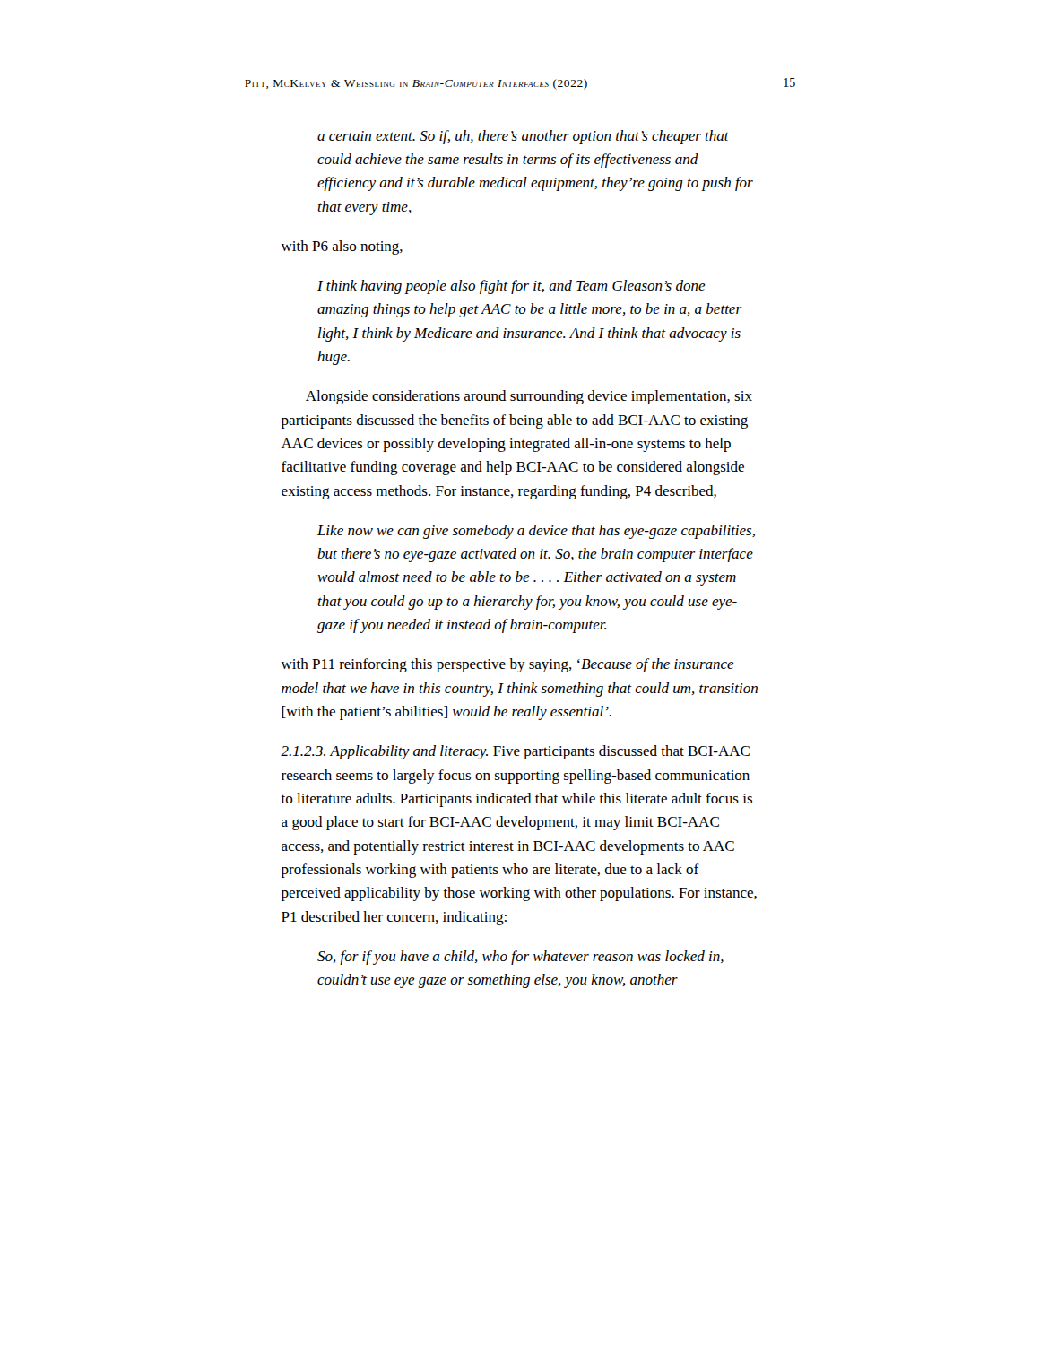Pitt, McKelvey & Weissling in Brain-Computer Interfaces (2022)
15
a certain extent. So if, uh, there’s another option that’s cheaper that could achieve the same results in terms of its effectiveness and efficiency and it’s durable medical equipment, they’re going to push for that every time,
with P6 also noting,
I think having people also fight for it, and Team Gleason’s done amazing things to help get AAC to be a little more, to be in a, a better light, I think by Medicare and insurance. And I think that advocacy is huge.
Alongside considerations around surrounding device implementation, six participants discussed the benefits of being able to add BCI-AAC to existing AAC devices or possibly developing integrated all-in-one systems to help facilitative funding coverage and help BCI-AAC to be considered alongside existing access methods. For instance, regarding funding, P4 described,
Like now we can give somebody a device that has eye-gaze capabilities, but there’s no eye-gaze activated on it. So, the brain computer interface would almost need to be able to be . . . . Either activated on a system that you could go up to a hierarchy for, you know, you could use eye-gaze if you needed it instead of brain-computer.
with P11 reinforcing this perspective by saying, ‘Because of the insurance model that we have in this country, I think something that could um, transition [with the patient’s abilities] would be really essential’.
2.1.2.3. Applicability and literacy. Five participants discussed that BCI-AAC research seems to largely focus on supporting spelling-based communication to literature adults. Participants indicated that while this literate adult focus is a good place to start for BCI-AAC development, it may limit BCI-AAC access, and potentially restrict interest in BCI-AAC developments to AAC professionals working with patients who are literate, due to a lack of perceived applicability by those working with other populations. For instance, P1 described her concern, indicating:
So, for if you have a child, who for whatever reason was locked in, couldn’t use eye gaze or something else, you know, another